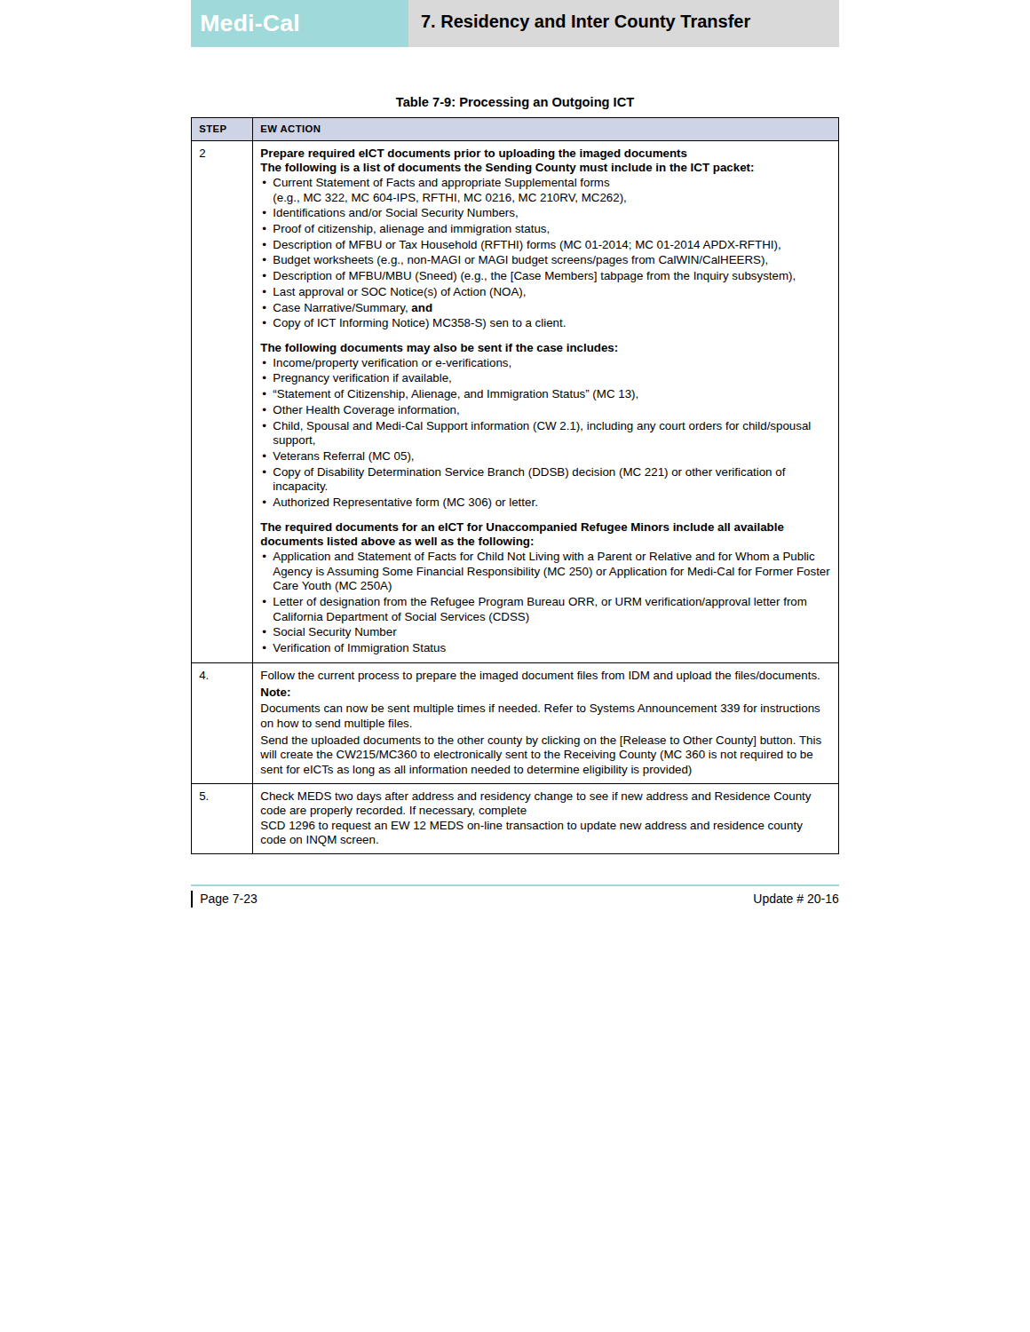Medi-Cal
7. Residency and Inter County Transfer
Table 7-9: Processing an Outgoing ICT
| STEP | EW ACTION |
| --- | --- |
| 2 | Prepare required eICT documents prior to uploading the imaged documents The following is a list of documents the Sending County must include in the ICT packet: Current Statement of Facts and appropriate Supplemental forms (e.g., MC 322, MC 604-IPS, RFTHI, MC 0216, MC 210RV, MC262), Identifications and/or Social Security Numbers, Proof of citizenship, alienage and immigration status, Description of MFBU or Tax Household (RFTHI) forms (MC 01-2014; MC 01-2014 APDX-RFTHI), Budget worksheets (e.g., non-MAGI or MAGI budget screens/pages from CalWIN/CalHEERS), Description of MFBU/MBU (Sneed) (e.g., the [Case Members] tabpage from the Inquiry subsystem), Last approval or SOC Notice(s) of Action (NOA), Case Narrative/Summary, and Copy of ICT Informing Notice) MC358-S) sen to a client. The following documents may also be sent if the case includes: Income/property verification or e-verifications, Pregnancy verification if available, “Statement of Citizenship, Alienage, and Immigration Status” (MC 13), Other Health Coverage information, Child, Spousal and Medi-Cal Support information (CW 2.1), including any court orders for child/spousal support, Veterans Referral (MC 05), Copy of Disability Determination Service Branch (DDSB) decision (MC 221) or other verification of incapacity. Authorized Representative form (MC 306) or letter. The required documents for an eICT for Unaccompanied Refugee Minors include all available documents listed above as well as the following: Application and Statement of Facts for Child Not Living with a Parent or Relative and for Whom a Public Agency is Assuming Some Financial Responsibility (MC 250) or Application for Medi-Cal for Former Foster Care Youth (MC 250A) Letter of designation from the Refugee Program Bureau ORR, or URM verification/approval letter from California Department of Social Services (CDSS) Social Security Number Verification of Immigration Status |
| 4. | Follow the current process to prepare the imaged document files from IDM and upload the files/documents. Note: Documents can now be sent multiple times if needed. Refer to Systems Announcement 339 for instructions on how to send multiple files. Send the uploaded documents to the other county by clicking on the [Release to Other County] button. This will create the CW215/MC360 to electronically sent to the Receiving County (MC 360 is not required to be sent for eICTs as long as all information needed to determine eligibility is provided) |
| 5. | Check MEDS two days after address and residency change to see if new address and Residence County code are properly recorded. If necessary, complete SCD 1296 to request an EW 12 MEDS on-line transaction to update new address and residence county code on INQM screen. |
Page 7-23
Update # 20-16